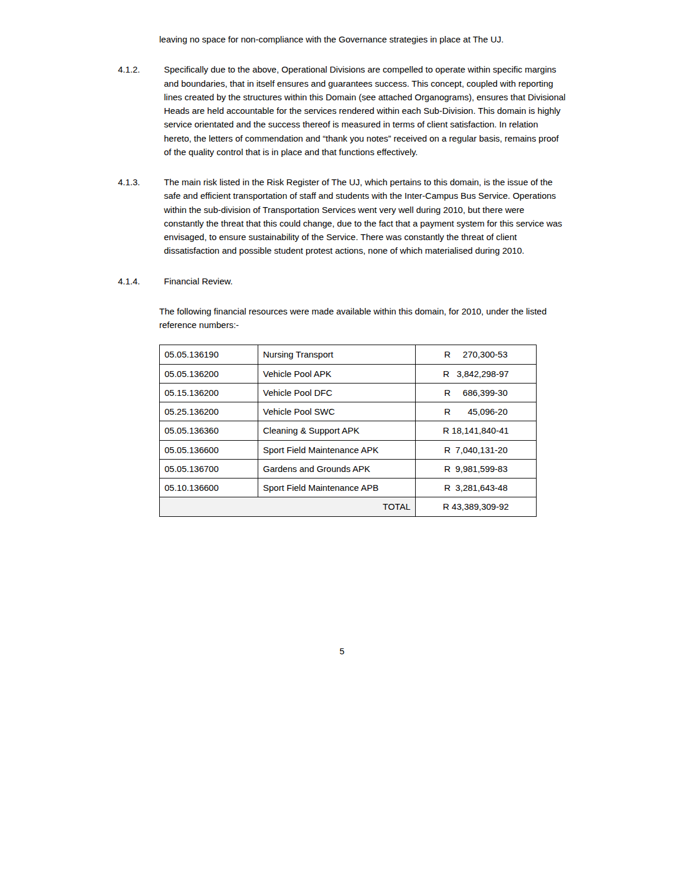leaving no space for non-compliance with the Governance strategies in place at The UJ.
4.1.2.
Specifically due to the above, Operational Divisions are compelled to operate within specific margins and boundaries, that in itself ensures and guarantees success. This concept, coupled with reporting lines created by the structures within this Domain (see attached Organograms), ensures that Divisional Heads are held accountable for the services rendered within each Sub-Division. This domain is highly service orientated and the success thereof is measured in terms of client satisfaction. In relation hereto, the letters of commendation and “thank you notes” received on a regular basis, remains proof of the quality control that is in place and that functions effectively.
4.1.3.
The main risk listed in the Risk Register of The UJ, which pertains to this domain, is the issue of the safe and efficient transportation of staff and students with the Inter-Campus Bus Service. Operations within the sub-division of Transportation Services went very well during 2010, but there were constantly the threat that this could change, due to the fact that a payment system for this service was envisaged, to ensure sustainability of the Service. There was constantly the threat of client dissatisfaction and possible student protest actions, none of which materialised during 2010.
4.1.4.
Financial Review.
The following financial resources were made available within this domain, for 2010, under the listed reference numbers:-
| 05.05.136190 | Nursing Transport | R 270,300-53 |
| 05.05.136200 | Vehicle Pool APK | R 3,842,298-97 |
| 05.15.136200 | Vehicle Pool DFC | R 686,399-30 |
| 05.25.136200 | Vehicle Pool SWC | R 45,096-20 |
| 05.05.136360 | Cleaning & Support APK | R 18,141,840-41 |
| 05.05.136600 | Sport Field Maintenance APK | R 7,040,131-20 |
| 05.05.136700 | Gardens and Grounds APK | R 9,981,599-83 |
| 05.10.136600 | Sport Field Maintenance APB | R 3,281,643-48 |
| TOTAL | R 43,389,309-92 |
5